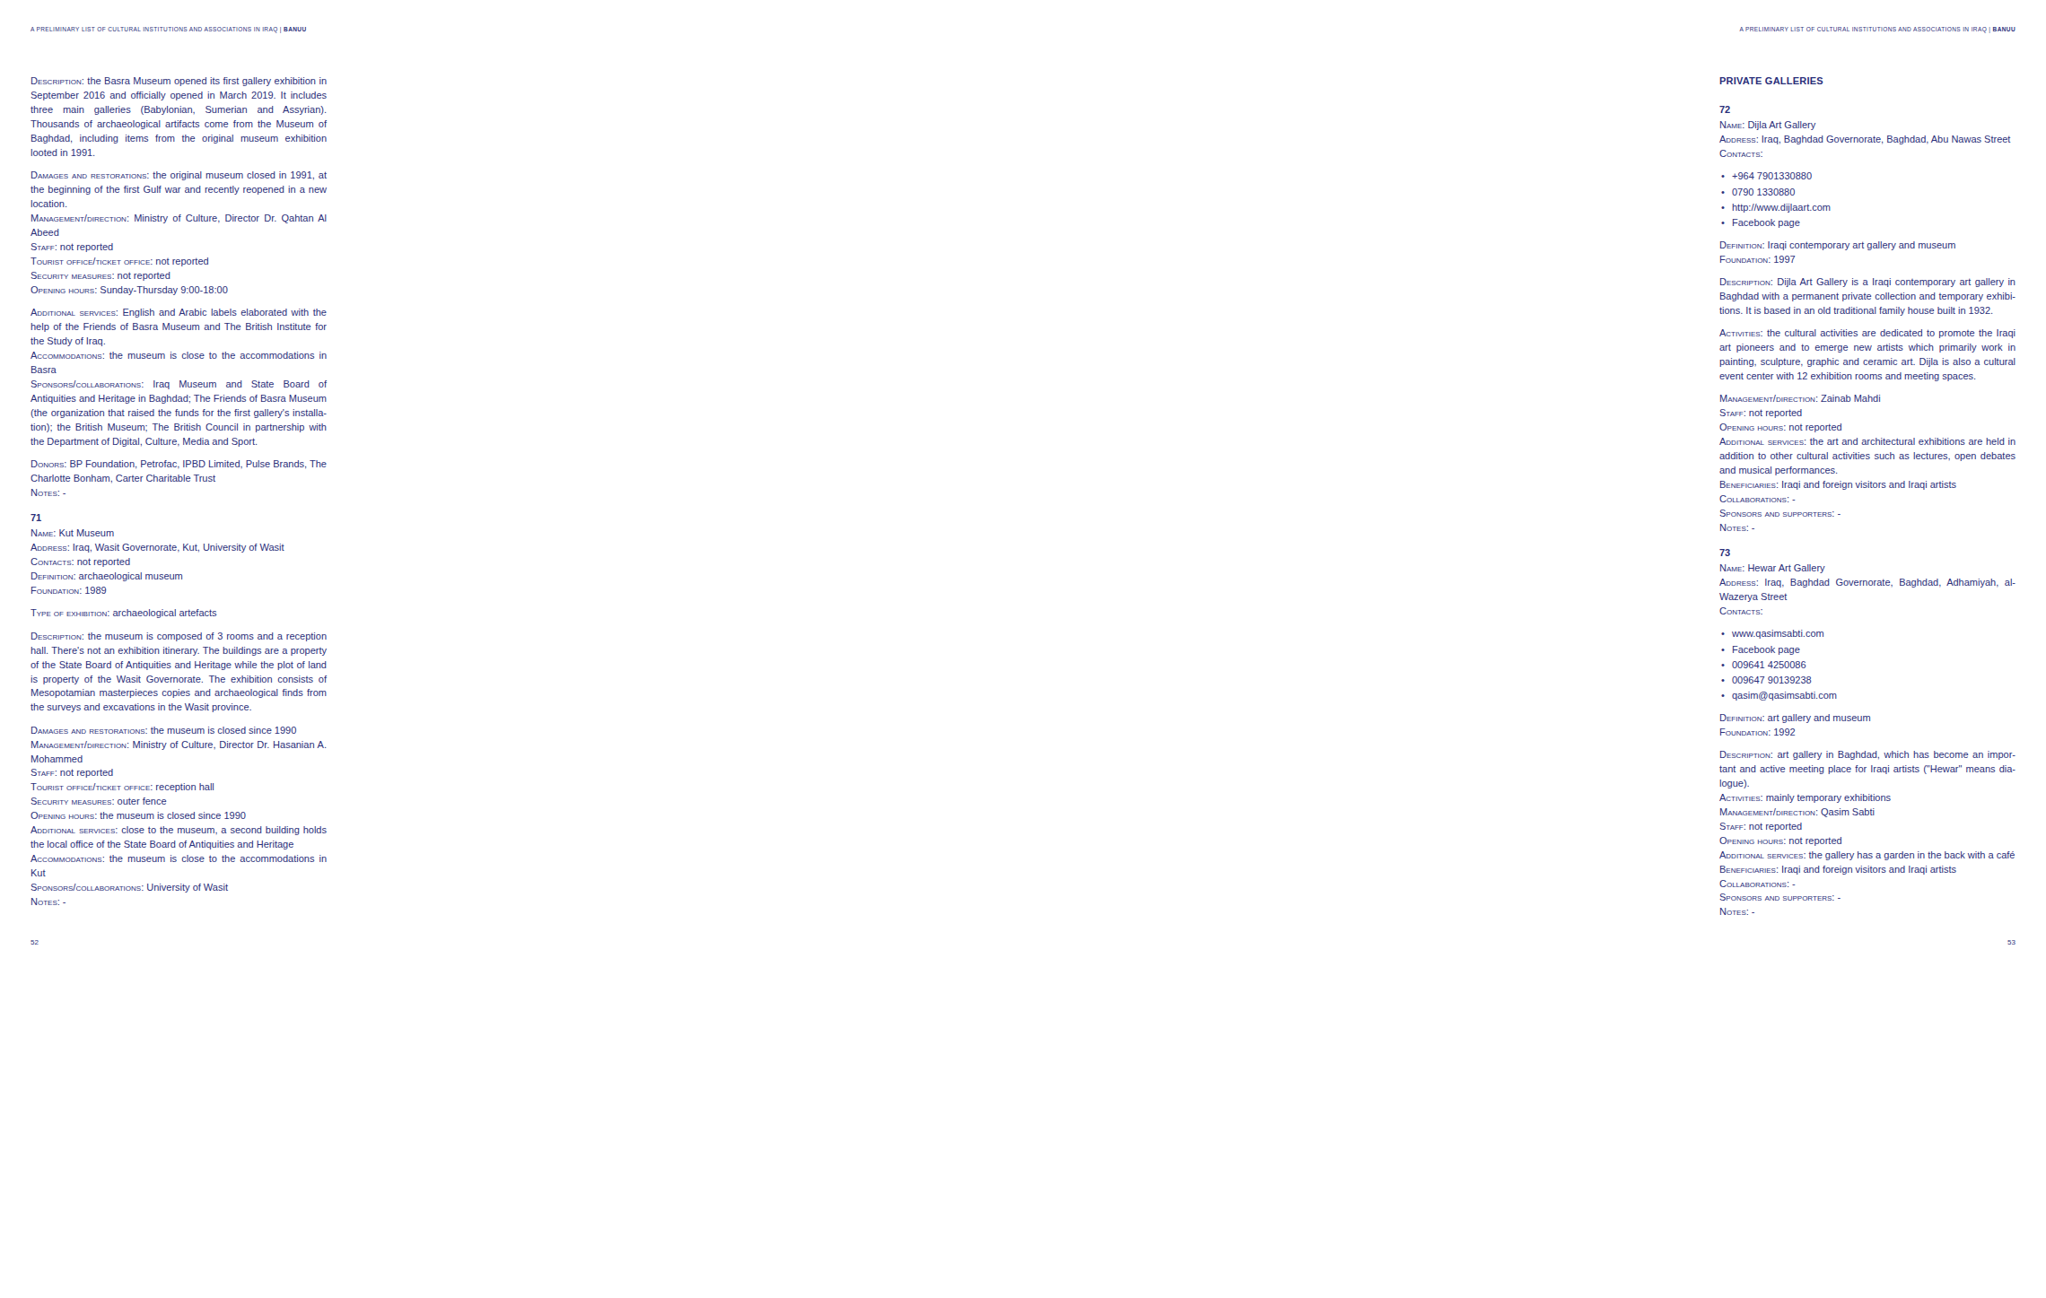A PRELIMINARY LIST OF CULTURAL INSTITUTIONS AND ASSOCIATIONS IN IRAQ | BANUU
Description: the Basra Museum opened its first gallery exhibition in September 2016 and officially opened in March 2019. It includes three main galleries (Babylonian, Sumerian and Assyrian). Thousands of archaeological artifacts come from the Museum of Baghdad, including items from the original museum exhibition looted in 1991.
Damages and restorations: the original museum closed in 1991, at the beginning of the first Gulf war and recently reopened in a new location.
Management/direction: Ministry of Culture, Director Dr. Qahtan Al Abeed
Staff: not reported
Tourist office/ticket office: not reported
Security measures: not reported
Opening hours: Sunday-Thursday 9:00-18:00
Additional services: English and Arabic labels elaborated with the help of the Friends of Basra Museum and The British Institute for the Study of Iraq.
Accommodations: the museum is close to the accommodations in Basra
Sponsors/collaborations: Iraq Museum and State Board of Antiquities and Heritage in Baghdad; The Friends of Basra Museum (the organization that raised the funds for the first gallery's installation); the British Museum; The British Council in partnership with the Department of Digital, Culture, Media and Sport.
Donors: BP Foundation, Petrofac, IPBD Limited, Pulse Brands, The Charlotte Bonham, Carter Charitable Trust
Notes: -
71
Name: Kut Museum
Address: Iraq, Wasit Governorate, Kut, University of Wasit
Contacts: not reported
Definition: archaeological museum
Foundation: 1989
Type of exhibition: archaeological artefacts
Description: the museum is composed of 3 rooms and a reception hall. There's not an exhibition itinerary. The buildings are a property of the State Board of Antiquities and Heritage while the plot of land is property of the Wasit Governorate. The exhibition consists of Mesopotamian masterpieces copies and archaeological finds from the surveys and excavations in the Wasit province.
Damages and restorations: the museum is closed since 1990
Management/direction: Ministry of Culture, Director Dr. Hasanian A. Mohammed
Staff: not reported
Tourist office/ticket office: reception hall
Security measures: outer fence
Opening hours: the museum is closed since 1990
Additional services: close to the museum, a second building holds the local office of the State Board of Antiquities and Heritage
Accommodations: the museum is close to the accommodations in Kut
Sponsors/collaborations: University of Wasit
Notes: -
52
A PRELIMINARY LIST OF CULTURAL INSTITUTIONS AND ASSOCIATIONS IN IRAQ | BANUU
PRIVATE GALLERIES
72
Name: Dijla Art Gallery
Address: Iraq, Baghdad Governorate, Baghdad, Abu Nawas Street
Contacts:
+964 7901330880
0790 1330880
http://www.dijlaart.com
Facebook page
Definition: Iraqi contemporary art gallery and museum
Foundation: 1997
Description: Dijla Art Gallery is a Iraqi contemporary art gallery in Baghdad with a permanent private collection and temporary exhibitions. It is based in an old traditional family house built in 1932.
Activities: the cultural activities are dedicated to promote the Iraqi art pioneers and to emerge new artists which primarily work in painting, sculpture, graphic and ceramic art. Dijla is also a cultural event center with 12 exhibition rooms and meeting spaces.
Management/direction: Zainab Mahdi
Staff: not reported
Opening hours: not reported
Additional services: the art and architectural exhibitions are held in addition to other cultural activities such as lectures, open debates and musical performances.
Beneficiaries: Iraqi and foreign visitors and Iraqi artists
Collaborations: -
Sponsors and supporters: -
Notes: -
73
Name: Hewar Art Gallery
Address: Iraq, Baghdad Governorate, Baghdad, Adhamiyah, al-Wazerya Street
Contacts:
www.qasimsabti.com
Facebook page
009641 4250086
009647 90139238
qasim@qasimsabti.com
Definition: art gallery and museum
Foundation: 1992
Description: art gallery in Baghdad, which has become an important and active meeting place for Iraqi artists ("Hewar" means dialogue).
Activities: mainly temporary exhibitions
Management/direction: Qasim Sabti
Staff: not reported
Opening hours: not reported
Additional services: the gallery has a garden in the back with a café
Beneficiaries: Iraqi and foreign visitors and Iraqi artists
Collaborations: -
Sponsors and supporters: -
Notes: -
53
PRIVATE GALLERIES